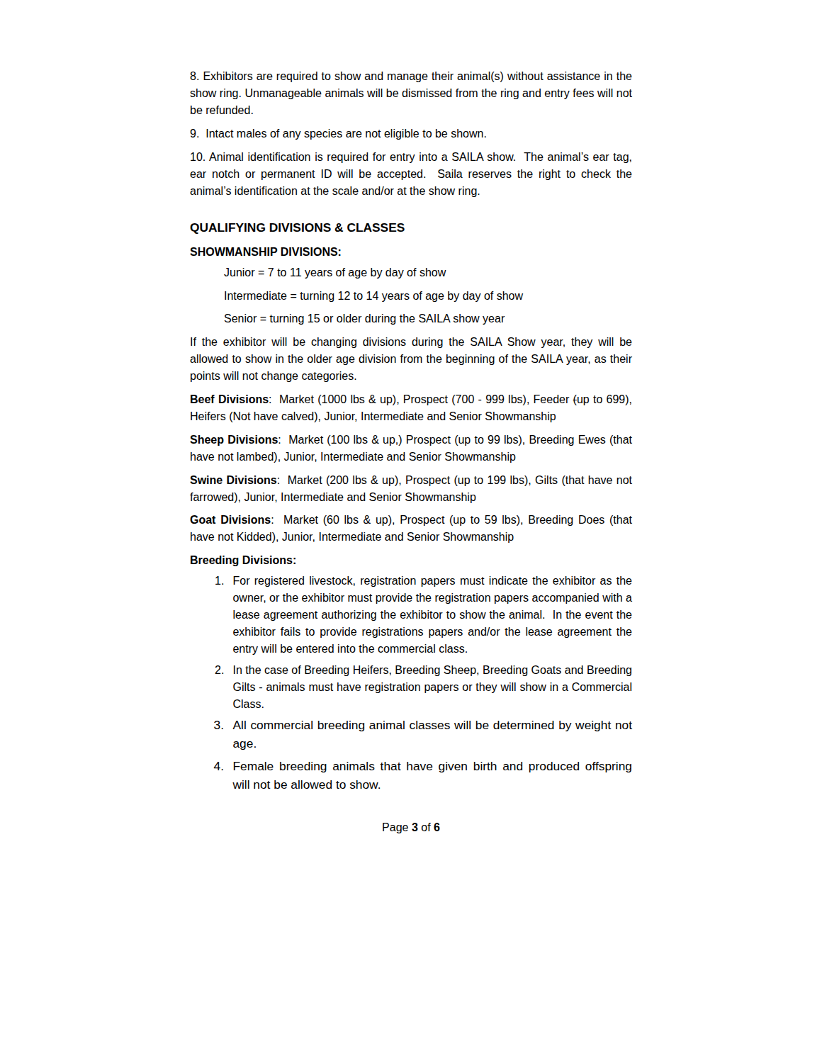8. Exhibitors are required to show and manage their animal(s) without assistance in the show ring. Unmanageable animals will be dismissed from the ring and entry fees will not be refunded.
9. Intact males of any species are not eligible to be shown.
10. Animal identification is required for entry into a SAILA show. The animal’s ear tag, ear notch or permanent ID will be accepted. Saila reserves the right to check the animal’s identification at the scale and/or at the show ring.
QUALIFYING DIVISIONS & CLASSES
SHOWMANSHIP DIVISIONS:
Junior = 7 to 11 years of age by day of show
Intermediate = turning 12 to 14 years of age by day of show
Senior = turning 15 or older during the SAILA show year
If the exhibitor will be changing divisions during the SAILA Show year, they will be allowed to show in the older age division from the beginning of the SAILA year, as their points will not change categories.
Beef Divisions: Market (1000 lbs & up), Prospect (700 - 999 lbs), Feeder (up to 699), Heifers (Not have calved), Junior, Intermediate and Senior Showmanship
Sheep Divisions: Market (100 lbs & up,) Prospect (up to 99 lbs), Breeding Ewes (that have not lambed), Junior, Intermediate and Senior Showmanship
Swine Divisions: Market (200 lbs & up), Prospect (up to 199 lbs), Gilts (that have not farrowed), Junior, Intermediate and Senior Showmanship
Goat Divisions: Market (60 lbs & up), Prospect (up to 59 lbs), Breeding Does (that have not Kidded), Junior, Intermediate and Senior Showmanship
Breeding Divisions:
For registered livestock, registration papers must indicate the exhibitor as the owner, or the exhibitor must provide the registration papers accompanied with a lease agreement authorizing the exhibitor to show the animal. In the event the exhibitor fails to provide registrations papers and/or the lease agreement the entry will be entered into the commercial class.
In the case of Breeding Heifers, Breeding Sheep, Breeding Goats and Breeding Gilts - animals must have registration papers or they will show in a Commercial Class.
All commercial breeding animal classes will be determined by weight not age.
Female breeding animals that have given birth and produced offspring will not be allowed to show.
Page 3 of 6